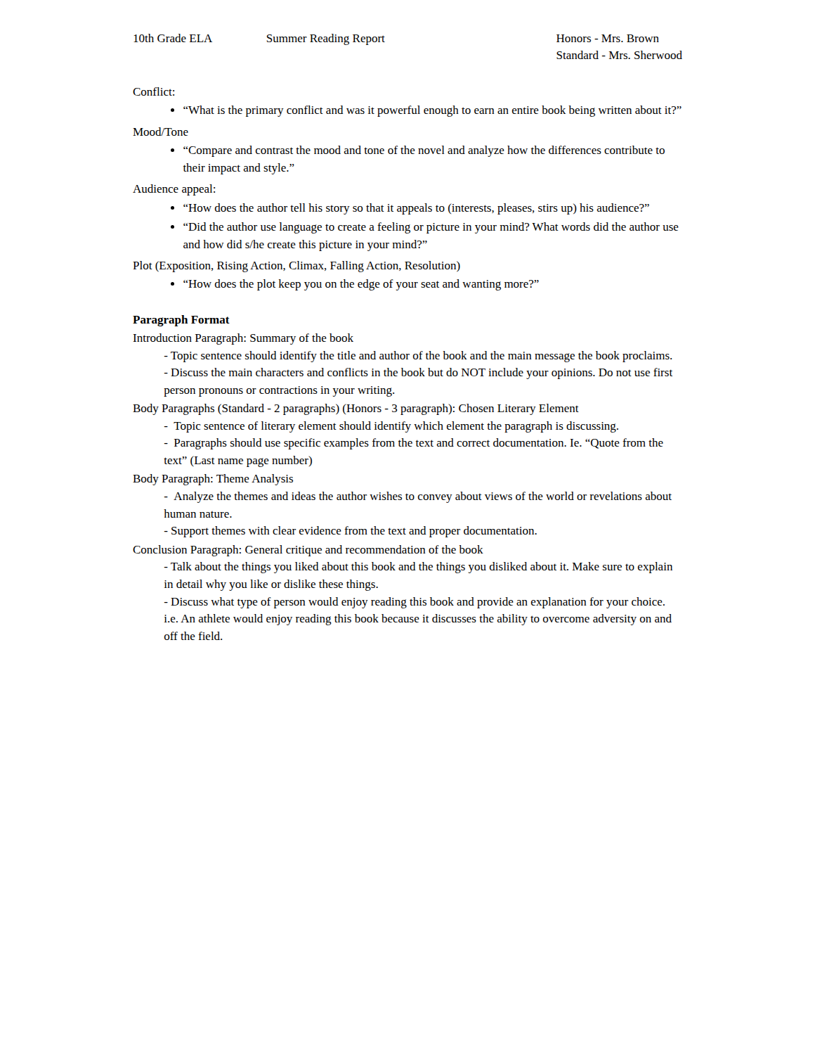10th Grade ELA Summer Reading Report
Honors - Mrs. Brown
Standard - Mrs. Sherwood
Conflict:
“What is the primary conflict and was it powerful enough to earn an entire book being written about it?”
Mood/Tone
“Compare and contrast the mood and tone of the novel and analyze how the differences contribute to their impact and style.”
Audience appeal:
“How does the author tell his story so that it appeals to (interests, pleases, stirs up) his audience?”
“Did the author use language to create a feeling or picture in your mind? What words did the author use and how did s/he create this picture in your mind?”
Plot (Exposition, Rising Action, Climax, Falling Action, Resolution)
“How does the plot keep you on the edge of your seat and wanting more?”
Paragraph Format
Introduction Paragraph: Summary of the book
- Topic sentence should identify the title and author of the book and the main message the book proclaims.
- Discuss the main characters and conflicts in the book but do NOT include your opinions. Do not use first person pronouns or contractions in your writing.
Body Paragraphs (Standard - 2 paragraphs) (Honors - 3 paragraph): Chosen Literary Element
- Topic sentence of literary element should identify which element the paragraph is discussing.
- Paragraphs should use specific examples from the text and correct documentation. Ie. “Quote from the text” (Last name page number)
Body Paragraph: Theme Analysis
- Analyze the themes and ideas the author wishes to convey about views of the world or revelations about human nature.
- Support themes with clear evidence from the text and proper documentation.
Conclusion Paragraph: General critique and recommendation of the book
- Talk about the things you liked about this book and the things you disliked about it. Make sure to explain in detail why you like or dislike these things.
- Discuss what type of person would enjoy reading this book and provide an explanation for your choice. i.e. An athlete would enjoy reading this book because it discusses the ability to overcome adversity on and off the field.